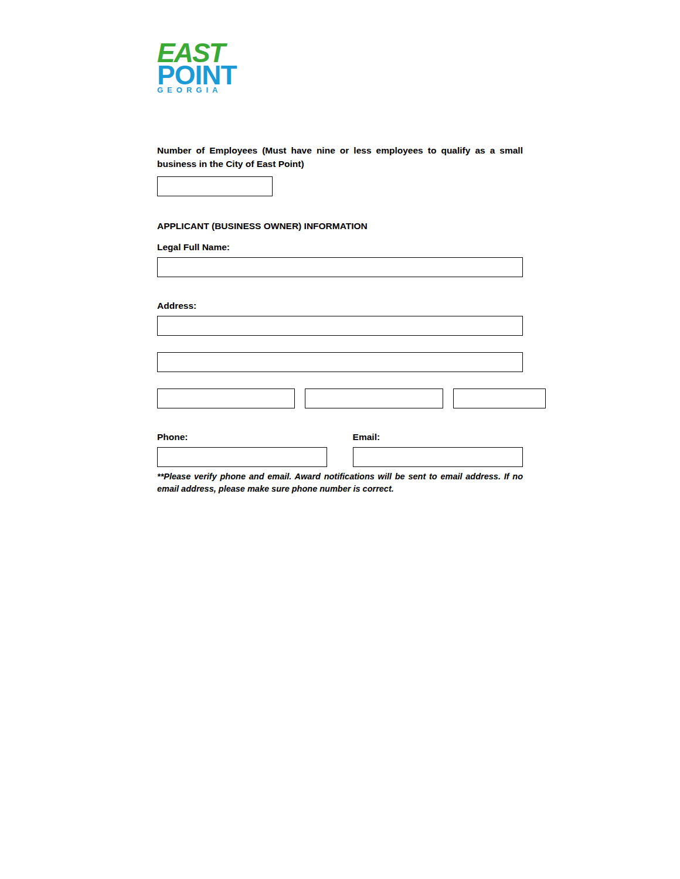EAST
POINT
GEORGIA
Number of Employees (Must have nine or less employees to qualify as a small business in the City of East Point)
APPLICANT (BUSINESS OWNER) INFORMATION
Legal Full Name:
Address:
Phone:
Email:
**Please verify phone and email. Award notifications will be sent to email address. If no email address, please make sure phone number is correct.